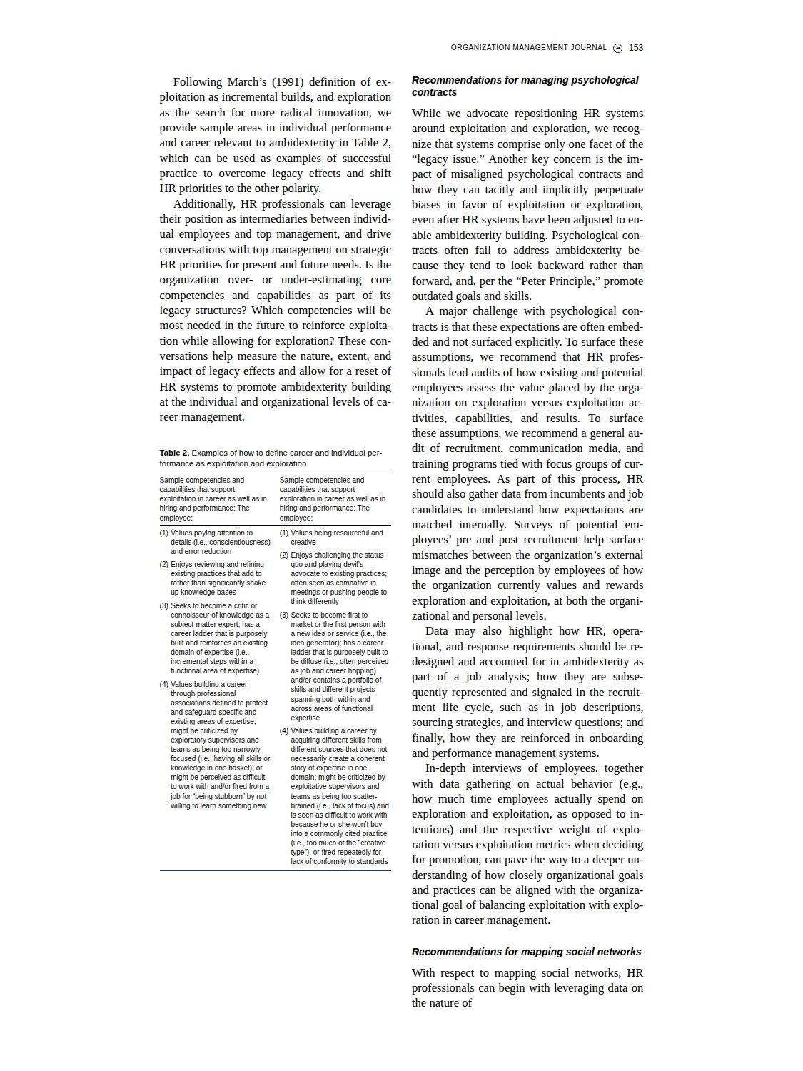Organization Management Journal 153
Following March’s (1991) definition of exploitation as incremental builds, and exploration as the search for more radical innovation, we provide sample areas in individual performance and career relevant to ambidexterity in Table 2, which can be used as examples of successful practice to overcome legacy effects and shift HR priorities to the other polarity.
Additionally, HR professionals can leverage their position as intermediaries between individual employees and top management, and drive conversations with top management on strategic HR priorities for present and future needs. Is the organization over- or under-estimating core competencies and capabilities as part of its legacy structures? Which competencies will be most needed in the future to reinforce exploitation while allowing for exploration? These conversations help measure the nature, extent, and impact of legacy effects and allow for a reset of HR systems to promote ambidexterity building at the individual and organizational levels of career management.
Table 2. Examples of how to define career and individual performance as exploitation and exploration
| Sample competencies and capabilities that support exploitation in career as well as in hiring and performance: The employee: | Sample competencies and capabilities that support exploration in career as well as in hiring and performance: The employee: |
| --- | --- |
| Values paying attention to details (i.e., conscientiousness) and error reduction Enjoys reviewing and refining existing practices that add to rather than significantly shake up knowledge bases Seeks to become a critic or connoisseur of knowledge as a subject-matter expert; has a career ladder that is purposely built and reinforces an existing domain of expertise (i.e., incremental steps within a functional area of expertise) Values building a career through professional associations defined to protect and safeguard specific and existing areas of expertise; might be criticized by exploratory supervisors and teams as being too narrowly focused (i.e., having all skills or knowledge in one basket); or might be perceived as difficult to work with and/or fired from a job for “being stubborn” by not willing to learn something new | Values being resourceful and creative Enjoys challenging the status quo and playing devil’s advocate to existing practices; often seen as combative in meetings or pushing people to think differently Seeks to become first to market or the first person with a new idea or service (i.e., the idea generator); has a career ladder that is purposely built to be diffuse (i.e., often perceived as job and career hopping) and/or contains a portfolio of skills and different projects spanning both within and across areas of functional expertise Values building a career by acquiring different skills from different sources that does not necessarily create a coherent story of expertise in one domain; might be criticized by exploitative supervisors and teams as being too scatter-brained (i.e., lack of focus) and is seen as difficult to work with because he or she won’t buy into a commonly cited practice (i.e., too much of the “creative type”); or fired repeatedly for lack of conformity to standards |
Recommendations for managing psychological contracts
While we advocate repositioning HR systems around exploitation and exploration, we recognize that systems comprise only one facet of the “legacy issue.” Another key concern is the impact of misaligned psychological contracts and how they can tacitly and implicitly perpetuate biases in favor of exploitation or exploration, even after HR systems have been adjusted to enable ambidexterity building. Psychological contracts often fail to address ambidexterity because they tend to look backward rather than forward, and, per the “Peter Principle,” promote outdated goals and skills.
A major challenge with psychological contracts is that these expectations are often embedded and not surfaced explicitly. To surface these assumptions, we recommend that HR professionals lead audits of how existing and potential employees assess the value placed by the organization on exploration versus exploitation activities, capabilities, and results. To surface these assumptions, we recommend a general audit of recruitment, communication media, and training programs tied with focus groups of current employees. As part of this process, HR should also gather data from incumbents and job candidates to understand how expectations are matched internally. Surveys of potential employees’ pre and post recruitment help surface mismatches between the organization’s external image and the perception by employees of how the organization currently values and rewards exploration and exploitation, at both the organizational and personal levels.
Data may also highlight how HR, operational, and response requirements should be redesigned and accounted for in ambidexterity as part of a job analysis; how they are subsequently represented and signaled in the recruitment life cycle, such as in job descriptions, sourcing strategies, and interview questions; and finally, how they are reinforced in onboarding and performance management systems.
In-depth interviews of employees, together with data gathering on actual behavior (e.g., how much time employees actually spend on exploration and exploitation, as opposed to intentions) and the respective weight of exploration versus exploitation metrics when deciding for promotion, can pave the way to a deeper understanding of how closely organizational goals and practices can be aligned with the organizational goal of balancing exploitation with exploration in career management.
Recommendations for mapping social networks
With respect to mapping social networks, HR professionals can begin with leveraging data on the nature of